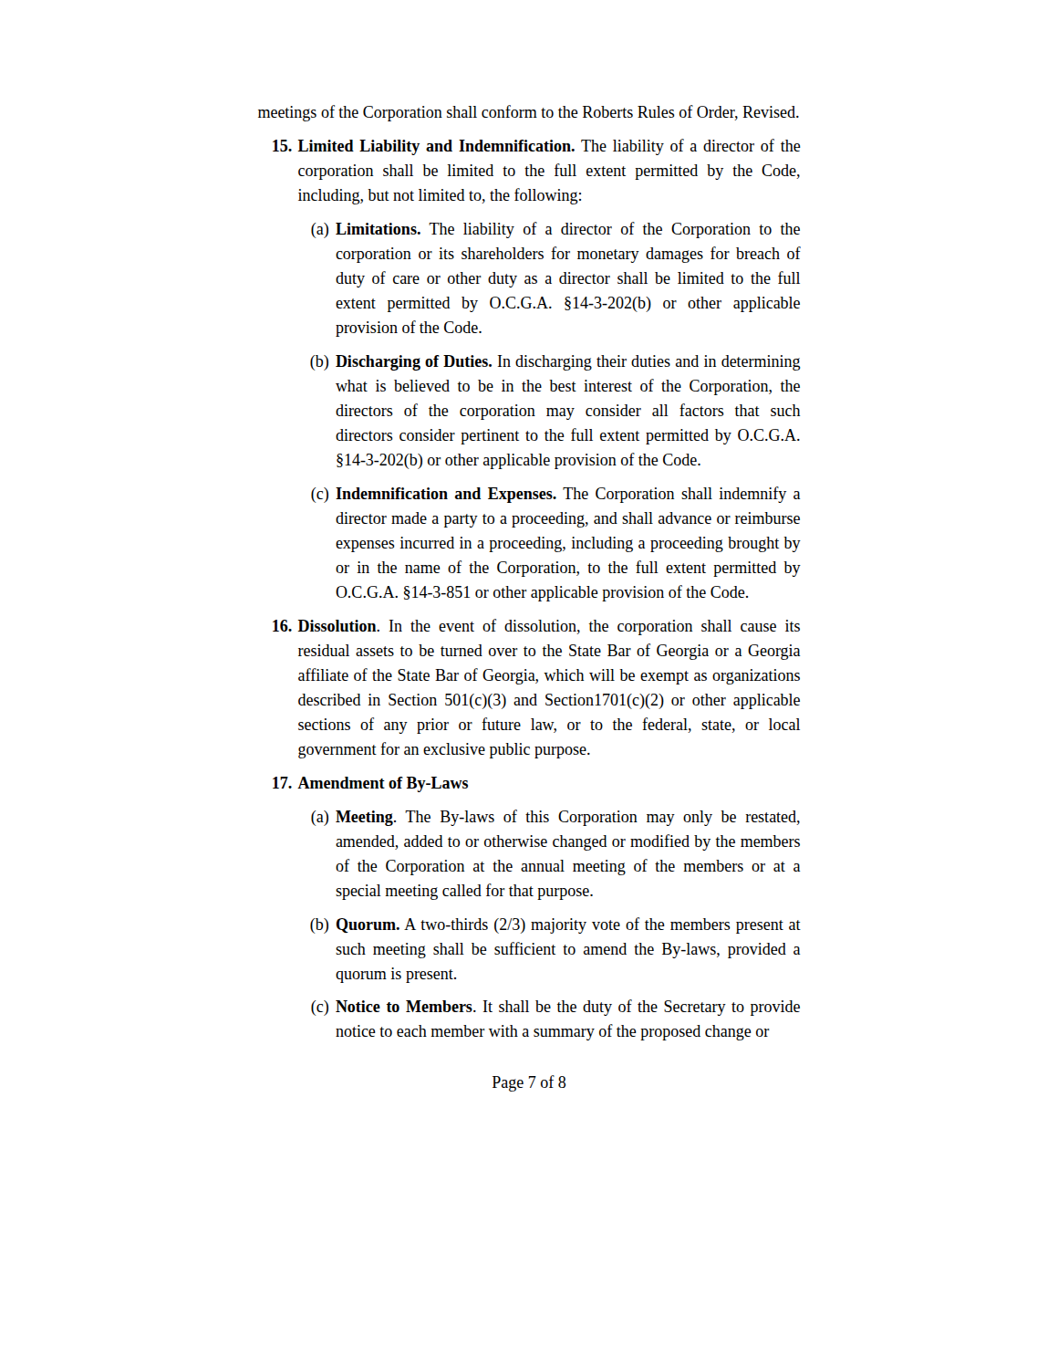meetings of the Corporation shall conform to the Roberts Rules of Order, Revised.
15.
Limited Liability and Indemnification. The liability of a director of the corporation shall be limited to the full extent permitted by the Code, including, but not limited to, the following:
(a)
Limitations. The liability of a director of the Corporation to the corporation or its shareholders for monetary damages for breach of duty of care or other duty as a director shall be limited to the full extent permitted by O.C.G.A. §14-3-202(b) or other applicable provision of the Code.
(b)
Discharging of Duties. In discharging their duties and in determining what is believed to be in the best interest of the Corporation, the directors of the corporation may consider all factors that such directors consider pertinent to the full extent permitted by O.C.G.A. §14-3-202(b) or other applicable provision of the Code.
(c)
Indemnification and Expenses. The Corporation shall indemnify a director made a party to a proceeding, and shall advance or reimburse expenses incurred in a proceeding, including a proceeding brought by or in the name of the Corporation, to the full extent permitted by O.C.G.A. §14-3-851 or other applicable provision of the Code.
16.
Dissolution. In the event of dissolution, the corporation shall cause its residual assets to be turned over to the State Bar of Georgia or a Georgia affiliate of the State Bar of Georgia, which will be exempt as organizations described in Section 501(c)(3) and Section1701(c)(2) or other applicable sections of any prior or future law, or to the federal, state, or local government for an exclusive public purpose.
17.
Amendment of By-Laws
(a)
Meeting. The By-laws of this Corporation may only be restated, amended, added to or otherwise changed or modified by the members of the Corporation at the annual meeting of the members or at a special meeting called for that purpose.
(b)
Quorum. A two-thirds (2/3) majority vote of the members present at such meeting shall be sufficient to amend the By-laws, provided a quorum is present.
(c)
Notice to Members. It shall be the duty of the Secretary to provide notice to each member with a summary of the proposed change or
Page 7 of 8